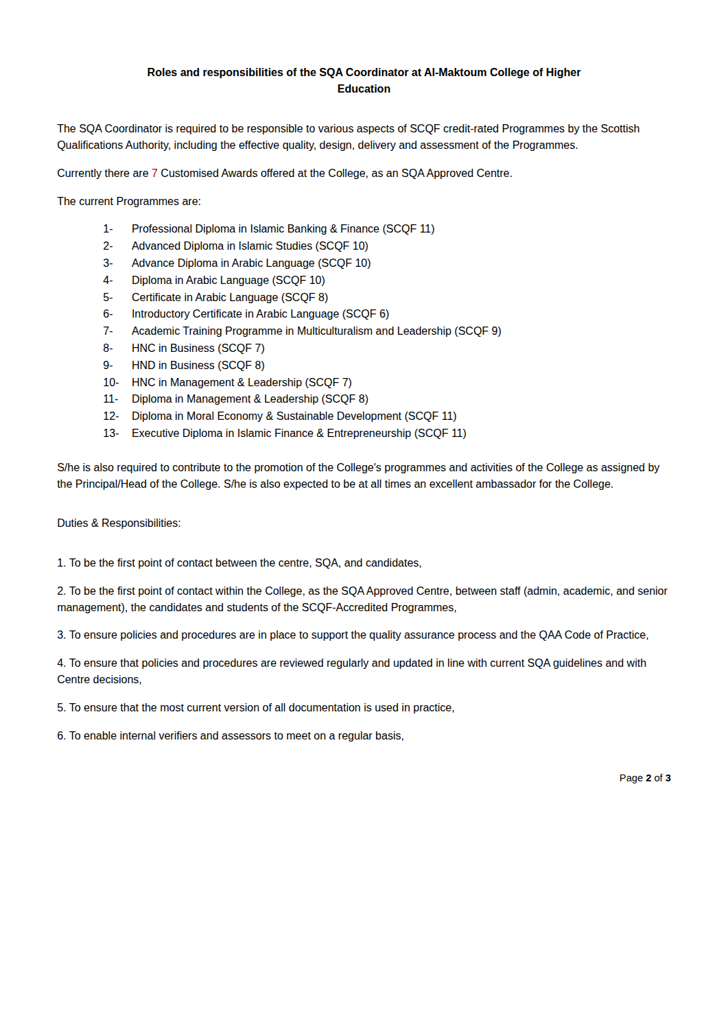Roles and responsibilities of the SQA Coordinator at Al-Maktoum College of Higher
Education
The SQA Coordinator is required to be responsible to various aspects of SCQF credit-rated Programmes by the Scottish Qualifications Authority, including the effective quality, design, delivery and assessment of the Programmes.
Currently there are 7 Customised Awards offered at the College, as an SQA Approved Centre.
The current Programmes are:
Professional Diploma in Islamic Banking & Finance (SCQF 11)
Advanced Diploma in Islamic Studies (SCQF 10)
Advance Diploma in Arabic Language (SCQF 10)
Diploma in Arabic Language (SCQF 10)
Certificate in Arabic Language (SCQF 8)
Introductory Certificate in Arabic Language (SCQF 6)
Academic Training Programme in Multiculturalism and Leadership (SCQF 9)
HNC in Business (SCQF 7)
HND in Business (SCQF 8)
HNC in Management & Leadership (SCQF 7)
Diploma in Management & Leadership (SCQF 8)
Diploma in Moral Economy & Sustainable Development (SCQF 11)
Executive Diploma in Islamic Finance & Entrepreneurship (SCQF 11)
S/he is also required to contribute to the promotion of the College's programmes and activities of the College as assigned by the Principal/Head of the College. S/he is also expected to be at all times an excellent ambassador for the College.
Duties & Responsibilities:
1. To be the first point of contact between the centre, SQA, and candidates,
2. To be the first point of contact within the College, as the SQA Approved Centre, between staff (admin, academic, and senior management), the candidates and students of the SCQF-Accredited Programmes,
3. To ensure policies and procedures are in place to support the quality assurance process and the QAA Code of Practice,
4. To ensure that policies and procedures are reviewed regularly and updated in line with current SQA guidelines and with Centre decisions,
5. To ensure that the most current version of all documentation is used in practice,
6. To enable internal verifiers and assessors to meet on a regular basis,
Page 2 of 3